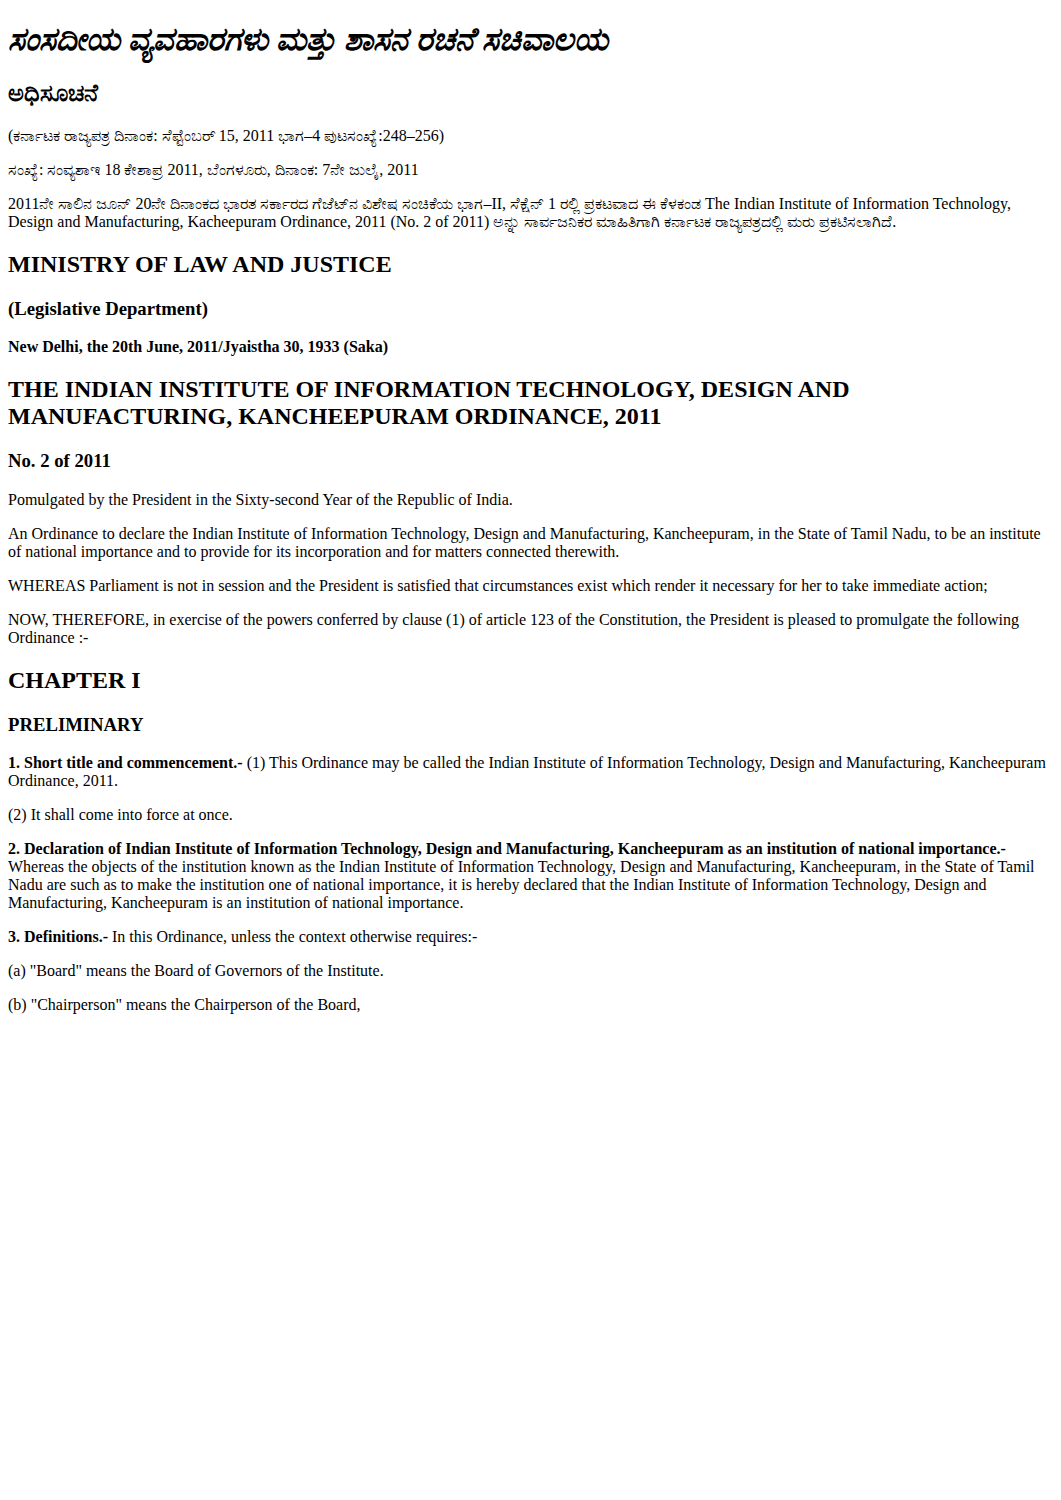ಸಂಸದೀಯ ವ್ಯವಹಾರಗಳು ಮತ್ತು ಶಾಸನ ರಚನೆ ಸಚಿವಾಲಯ
ಅಧಿಸೂಚನೆ
(ಕರ್ನಾಟಕ ರಾಜ್ಯಪತ್ರ ದಿನಾಂಕ: ಸೆಪ್ಟೆಂಬರ್ 15, 2011 ಭಾಗ–4 ಪುಟಸಂಖ್ಯೆ:248–256)
ಸಂಖ್ಯೆ: ಸಂವ್ಯಶಾಇ 18 ಕೇಶಾಪ್ರ 2011, ಬೆಂಗಳೂರು, ದಿನಾಂಕ: 7ನೇ ಜುಲೈ, 2011
2011ನೇ ಸಾಲಿನ ಜೂನ್ 20ನೇ ದಿನಾಂಕದ ಭಾರತ ಸರ್ಕಾರದ ಗೆಜೆಟ್‌ನ ವಿಶೇಷ ಸಂಚಿಕೆಯ ಭಾಗ–II, ಸೆಕ್ಷೆನ್ 1 ರಲ್ಲಿ ಪ್ರಕಟವಾದ ಈ ಕೆಳಕಂಡ The Indian Institute of Information Technology, Design and Manufacturing, Kacheepuram Ordinance, 2011 (No. 2 of 2011) ಅನ್ನು ಸಾರ್ವಜನಿಕರ ಮಾಹಿತಿಗಾಗಿ ಕರ್ನಾಟಕ ರಾಜ್ಯಪತ್ರದಲ್ಲಿ ಮರು ಪ್ರಕಟಿಸಲಾಗಿದೆ.
MINISTRY OF LAW AND JUSTICE
(Legislative Department)
New Delhi, the 20th June, 2011/Jyaistha 30, 1933 (Saka)
THE INDIAN INSTITUTE OF INFORMATION TECHNOLOGY, DESIGN AND MANUFACTURING, KANCHEEPURAM ORDINANCE, 2011
No. 2 of 2011
Pomulgated by the President in the Sixty-second Year of the Republic of India.
An Ordinance to declare the Indian Institute of Information Technology, Design and Manufacturing, Kancheepuram, in the State of Tamil Nadu, to be an institute of national importance and to provide for its incorporation and for matters connected therewith.
WHEREAS Parliament is not in session and the President is satisfied that circumstances exist which render it necessary for her to take immediate action;
NOW, THEREFORE, in exercise of the powers conferred by clause (1) of article 123 of the Constitution, the President is pleased to promulgate the following Ordinance :-
CHAPTER I
PRELIMINARY
1. Short title and commencement.- (1) This Ordinance may be called the Indian Institute of Information Technology, Design and Manufacturing, Kancheepuram Ordinance, 2011.
(2) It shall come into force at once.
2. Declaration of Indian Institute of Information Technology, Design and Manufacturing, Kancheepuram as an institution of national importance.- Whereas the objects of the institution known as the Indian Institute of Information Technology, Design and Manufacturing, Kancheepuram, in the State of Tamil Nadu are such as to make the institution one of national importance, it is hereby declared that the Indian Institute of Information Technology, Design and Manufacturing, Kancheepuram is an institution of national importance.
3. Definitions.- In this Ordinance, unless the context otherwise requires:-
(a) "Board" means the Board of Governors of the Institute.
(b) "Chairperson" means the Chairperson of the Board,